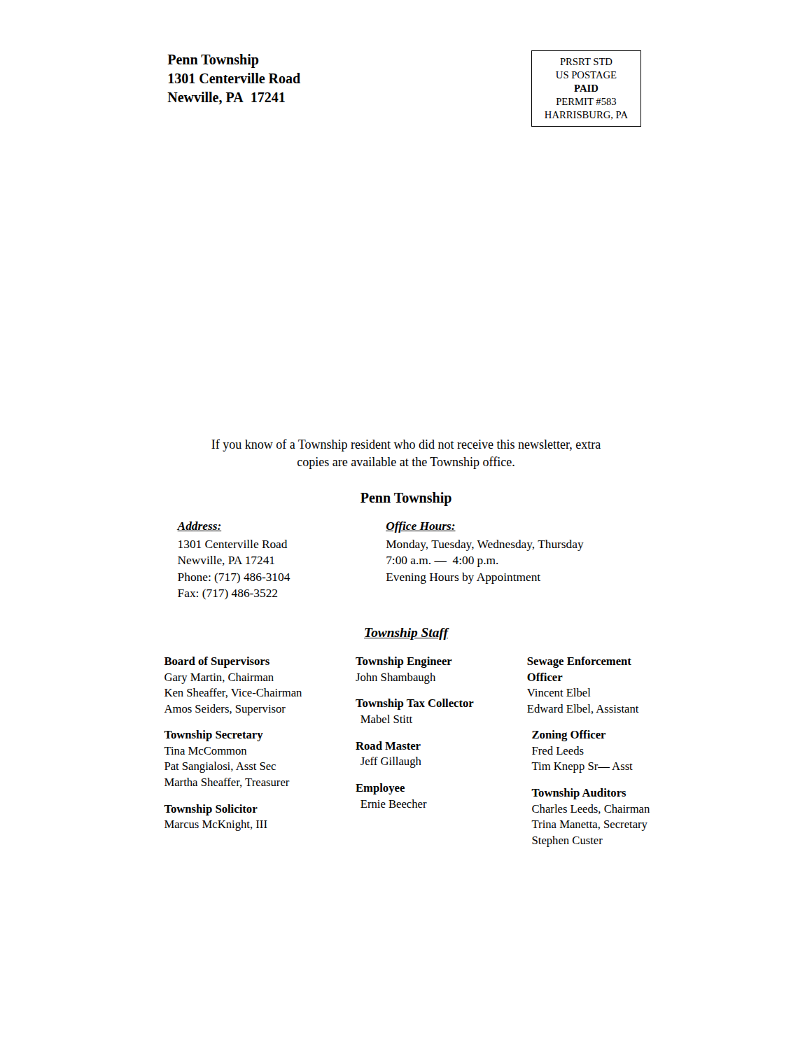Penn Township
1301 Centerville Road
Newville, PA 17241
PRSRT STD
US POSTAGE
PAID
PERMIT #583
HARRISBURG, PA
If you know of a Township resident who did not receive this newsletter, extra copies are available at the Township office.
Penn Township
Address: 1301 Centerville Road
Newville, PA 17241
Phone: (717) 486-3104
Fax: (717) 486-3522
Office Hours: Monday, Tuesday, Wednesday, Thursday
7:00 a.m. — 4:00 p.m.
Evening Hours by Appointment
Township Staff
Board of Supervisors
Gary Martin, Chairman
Ken Sheaffer, Vice-Chairman
Amos Seiders, Supervisor
Township Secretary
Tina McCommon
Pat Sangialosi, Asst Sec
Martha Sheaffer, Treasurer
Township Solicitor
Marcus McKnight, III
Township Engineer
John Shambaugh
Township Tax Collector
Mabel Stitt
Road Master
Jeff Gillaugh
Employee
Ernie Beecher
Sewage Enforcement Officer
Vincent Elbel
Edward Elbel, Assistant
Zoning Officer
Fred Leeds
Tim Knepp Sr— Asst
Township Auditors
Charles Leeds, Chairman
Trina Manetta, Secretary
Stephen Custer